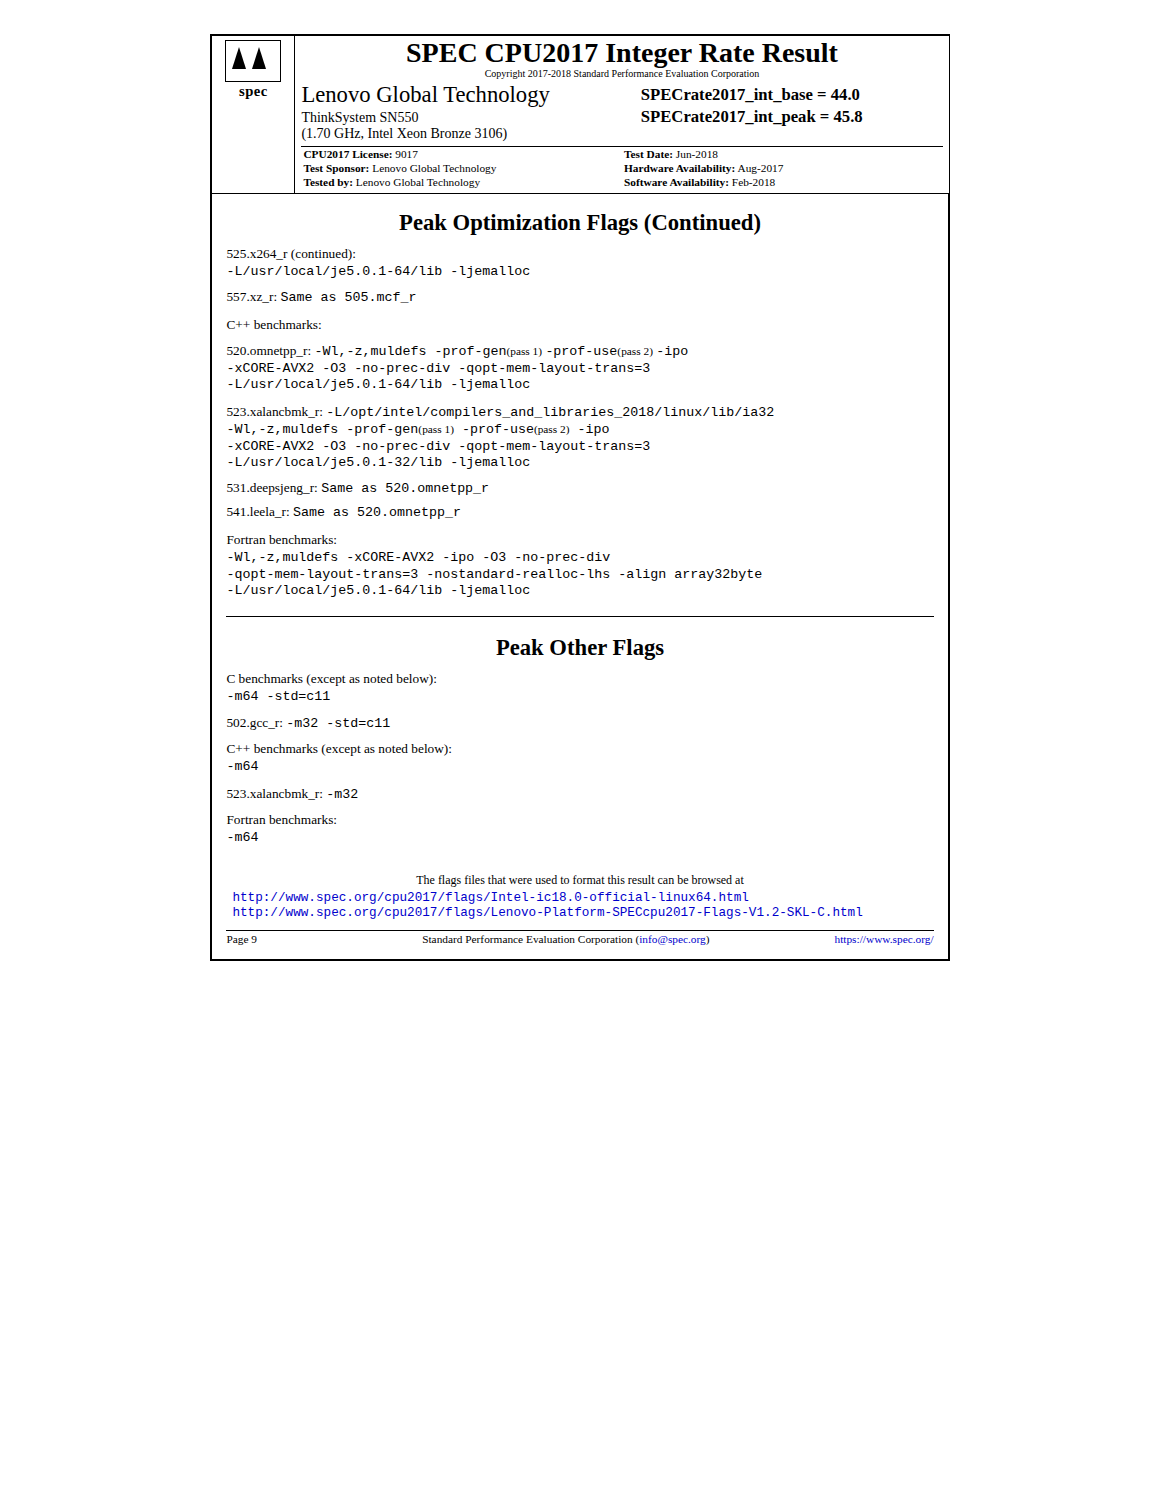spec
SPEC CPU2017 Integer Rate Result
Copyright 2017-2018 Standard Performance Evaluation Corporation
Lenovo Global Technology
ThinkSystem SN550
(1.70 GHz, Intel Xeon Bronze 3106)
SPECrate2017_int_base = 44.0
SPECrate2017_int_peak = 45.8
CPU2017 License: 9017
Test Date: Jun-2018
Test Sponsor: Lenovo Global Technology
Hardware Availability: Aug-2017
Tested by: Lenovo Global Technology
Software Availability: Feb-2018
Peak Optimization Flags (Continued)
525.x264_r (continued):
-L/usr/local/je5.0.1-64/lib -ljemalloc
557.xz_r: Same as 505.mcf_r
C++ benchmarks:
520.omnetpp_r: -Wl,-z,muldefs -prof-gen(pass 1) -prof-use(pass 2) -ipo
-xCORE-AVX2 -O3 -no-prec-div -qopt-mem-layout-trans=3 -L/usr/local/je5.0.1-64/lib -ljemalloc
523.xalancbmk_r: -L/opt/intel/compilers_and_libraries_2018/linux/lib/ia32
-Wl,-z,muldefs -prof-gen(pass 1) -prof-use(pass 2) -ipo -xCORE-AVX2 -O3 -no-prec-div -qopt-mem-layout-trans=3 -L/usr/local/je5.0.1-32/lib -ljemalloc
531.deepsjeng_r: Same as 520.omnetpp_r
541.leela_r: Same as 520.omnetpp_r
Fortran benchmarks:
-Wl,-z,muldefs -xCORE-AVX2 -ipo -O3 -no-prec-div -qopt-mem-layout-trans=3 -nostandard-realloc-lhs -align array32byte -L/usr/local/je5.0.1-64/lib -ljemalloc
Peak Other Flags
C benchmarks (except as noted below):
-m64 -std=c11
502.gcc_r: -m32 -std=c11
C++ benchmarks (except as noted below):
-m64
523.xalancbmk_r: -m32
Fortran benchmarks:
-m64
The flags files that were used to format this result can be browsed at
http://www.spec.org/cpu2017/flags/Intel-ic18.0-official-linux64.html
http://www.spec.org/cpu2017/flags/Lenovo-Platform-SPECcpu2017-Flags-V1.2-SKL-C.html
Page 9
Standard Performance Evaluation Corporation (info@spec.org)
https://www.spec.org/